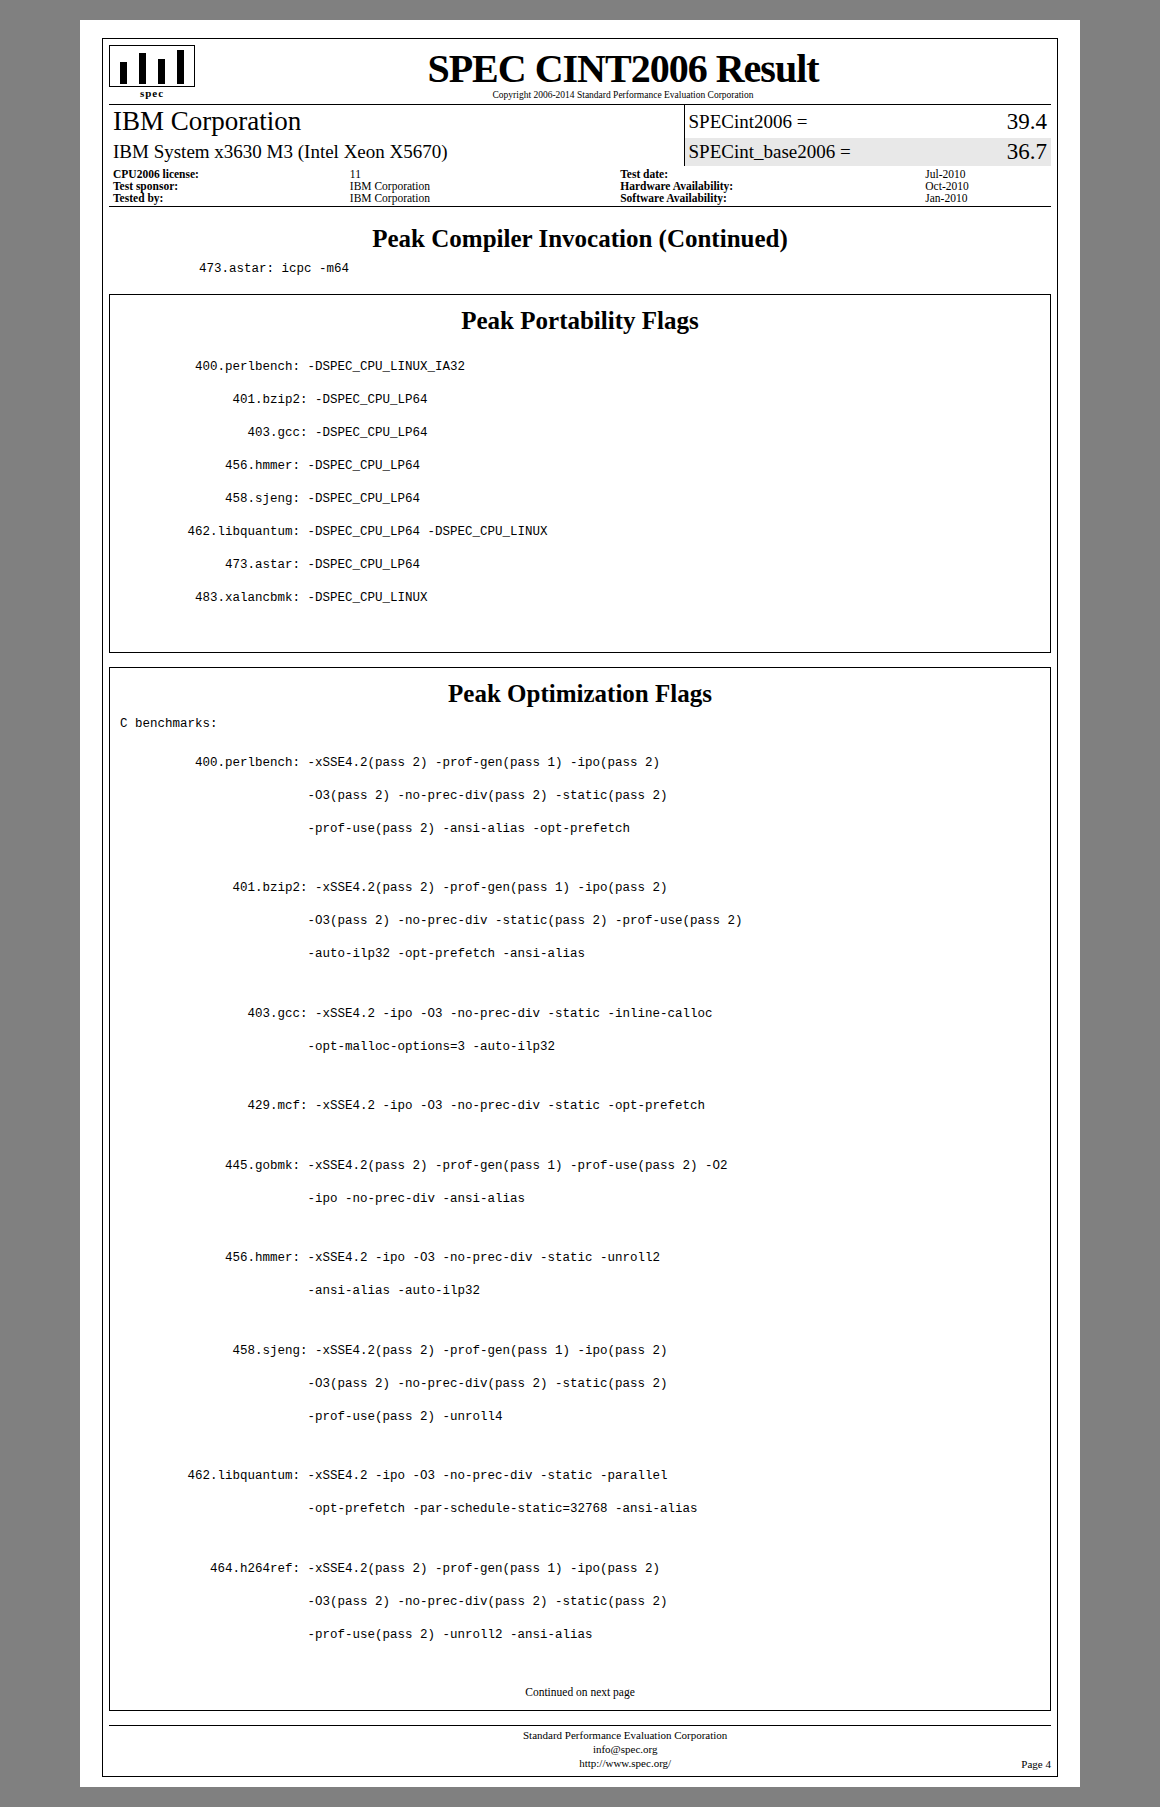spec
SPEC CINT2006 Result
Copyright 2006-2014 Standard Performance Evaluation Corporation
| IBM Corporation | SPECint2006 = | 39.4 |
| IBM System x3630 M3 (Intel Xeon X5670) | SPECint_base2006 = | 36.7 |
| CPU2006 license: | 11 | | Test date: | Jul-2010 |
| Test sponsor: | IBM Corporation | | Hardware Availability: | Oct-2010 |
| Tested by: | IBM Corporation | | Software Availability: | Jan-2010 |
Peak Compiler Invocation (Continued)
473.astar: icpc -m64
Peak Portability Flags
400.perlbench: -DSPEC_CPU_LINUX_IA32
401.bzip2: -DSPEC_CPU_LP64
403.gcc: -DSPEC_CPU_LP64
456.hmmer: -DSPEC_CPU_LP64
458.sjeng: -DSPEC_CPU_LP64
462.libquantum: -DSPEC_CPU_LP64 -DSPEC_CPU_LINUX
473.astar: -DSPEC_CPU_LP64
483.xalancbmk: -DSPEC_CPU_LINUX
Peak Optimization Flags
C benchmarks:
400.perlbench: -xSSE4.2(pass 2) -prof-gen(pass 1) -ipo(pass 2)
-O3(pass 2) -no-prec-div(pass 2) -static(pass 2)
-prof-use(pass 2) -ansi-alias -opt-prefetch
401.bzip2: -xSSE4.2(pass 2) -prof-gen(pass 1) -ipo(pass 2)
-O3(pass 2) -no-prec-div -static(pass 2) -prof-use(pass 2)
-auto-ilp32 -opt-prefetch -ansi-alias
403.gcc: -xSSE4.2 -ipo -O3 -no-prec-div -static -inline-calloc
-opt-malloc-options=3 -auto-ilp32
429.mcf: -xSSE4.2 -ipo -O3 -no-prec-div -static -opt-prefetch
445.gobmk: -xSSE4.2(pass 2) -prof-gen(pass 1) -prof-use(pass 2) -O2
-ipo -no-prec-div -ansi-alias
456.hmmer: -xSSE4.2 -ipo -O3 -no-prec-div -static -unroll2
-ansi-alias -auto-ilp32
458.sjeng: -xSSE4.2(pass 2) -prof-gen(pass 1) -ipo(pass 2)
-O3(pass 2) -no-prec-div(pass 2) -static(pass 2)
-prof-use(pass 2) -unroll4
462.libquantum: -xSSE4.2 -ipo -O3 -no-prec-div -static -parallel
-opt-prefetch -par-schedule-static=32768 -ansi-alias
464.h264ref: -xSSE4.2(pass 2) -prof-gen(pass 1) -ipo(pass 2)
-O3(pass 2) -no-prec-div(pass 2) -static(pass 2)
-prof-use(pass 2) -unroll2 -ansi-alias
Continued on next page
Standard Performance Evaluation Corporation
info@spec.org
http://www.spec.org/
Page 4